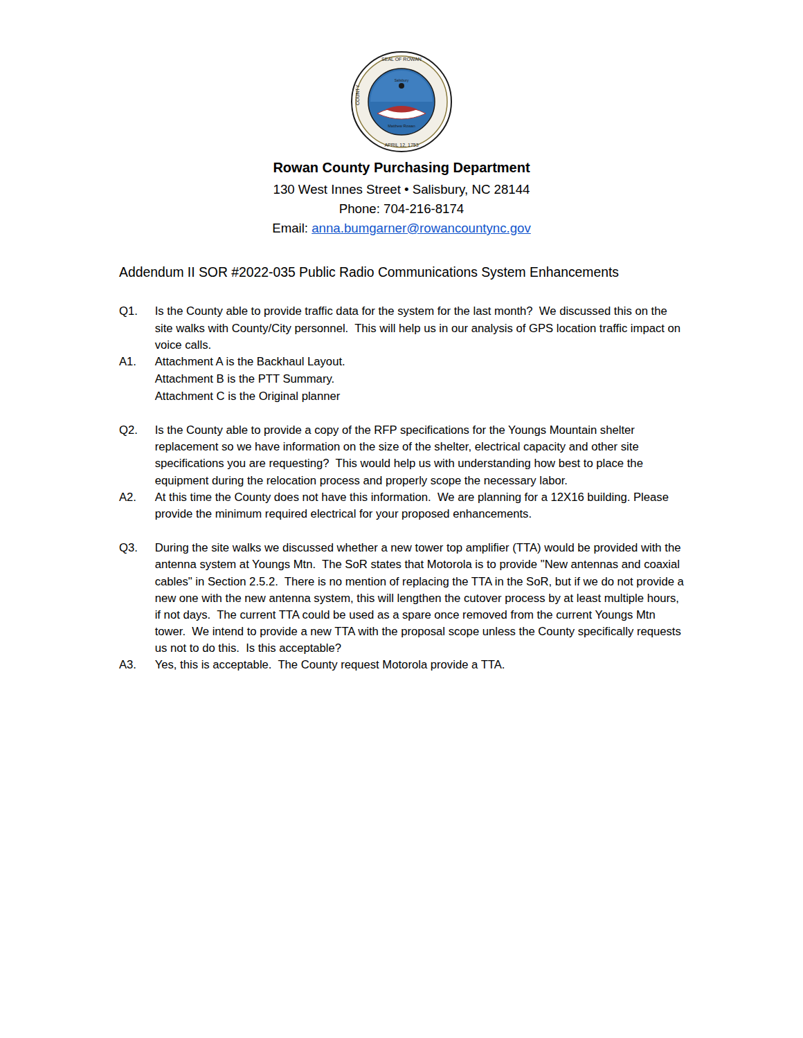Seal of Rowan County, April 12, 1753 Salisbury Matthew Rowan APRIL 12, 1753 SEAL OF ROWAN COUNTY
Rowan County Purchasing Department
130 West Innes Street • Salisbury, NC 28144
Phone: 704-216-8174
Email: anna.bumgarner@rowancountync.gov
Addendum II SOR #2022-035 Public Radio Communications System Enhancements
Q1.
Is the County able to provide traffic data for the system for the last month? We discussed this on the site walks with County/City personnel. This will help us in our analysis of GPS location traffic impact on voice calls.
A1.
Attachment A is the Backhaul Layout.
Attachment B is the PTT Summary.
Attachment C is the Original planner
Q2.
Is the County able to provide a copy of the RFP specifications for the Youngs Mountain shelter replacement so we have information on the size of the shelter, electrical capacity and other site specifications you are requesting? This would help us with understanding how best to place the equipment during the relocation process and properly scope the necessary labor.
A2.
At this time the County does not have this information. We are planning for a 12X16 building. Please provide the minimum required electrical for your proposed enhancements.
Q3.
During the site walks we discussed whether a new tower top amplifier (TTA) would be provided with the antenna system at Youngs Mtn. The SoR states that Motorola is to provide "New antennas and coaxial cables" in Section 2.5.2. There is no mention of replacing the TTA in the SoR, but if we do not provide a new one with the new antenna system, this will lengthen the cutover process by at least multiple hours, if not days. The current TTA could be used as a spare once removed from the current Youngs Mtn tower. We intend to provide a new TTA with the proposal scope unless the County specifically requests us not to do this. Is this acceptable?
A3.
Yes, this is acceptable. The County request Motorola provide a TTA.